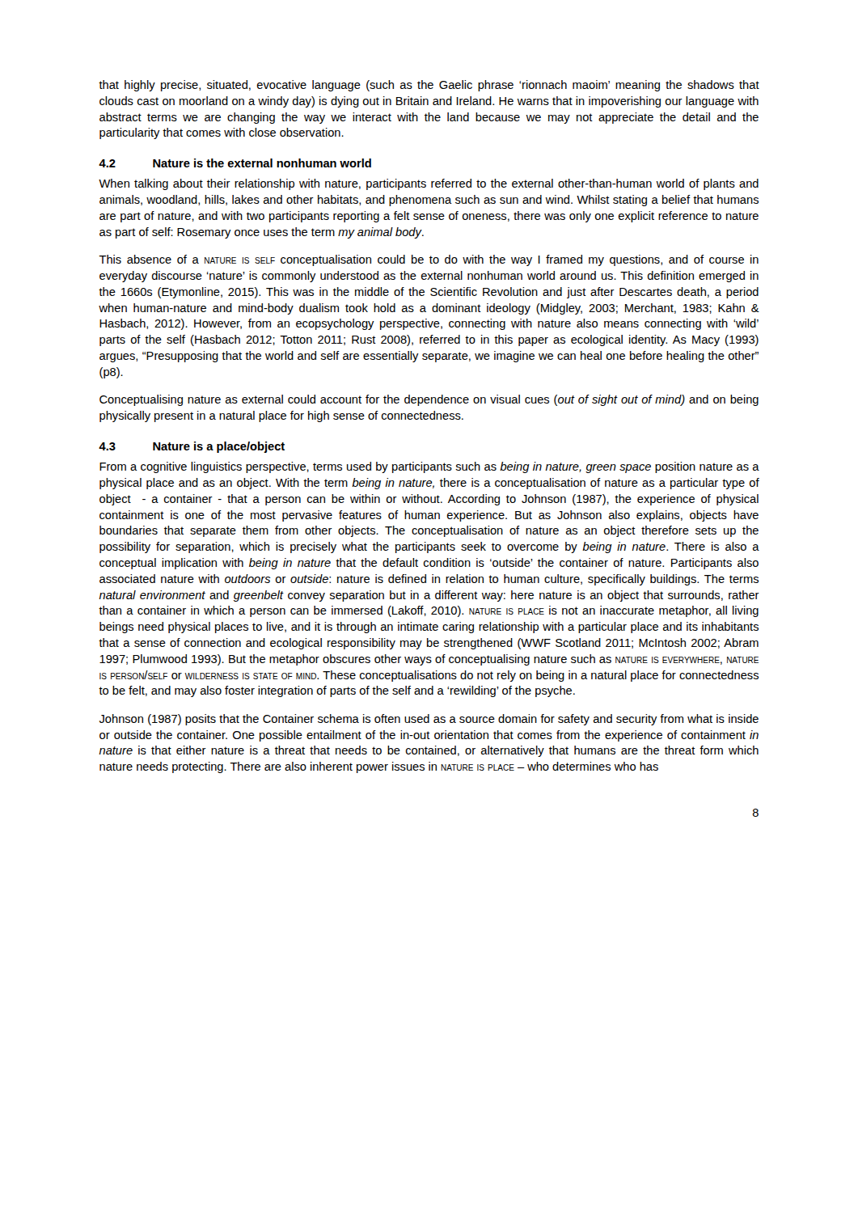that highly precise, situated, evocative language (such as the Gaelic phrase ‘rionnach maoim’ meaning the shadows that clouds cast on moorland on a windy day) is dying out in Britain and Ireland. He warns that in impoverishing our language with abstract terms we are changing the way we interact with the land because we may not appreciate the detail and the particularity that comes with close observation.
4.2 Nature is the external nonhuman world
When talking about their relationship with nature, participants referred to the external other-than-human world of plants and animals, woodland, hills, lakes and other habitats, and phenomena such as sun and wind. Whilst stating a belief that humans are part of nature, and with two participants reporting a felt sense of oneness, there was only one explicit reference to nature as part of self: Rosemary once uses the term my animal body.
This absence of a nature is self conceptualisation could be to do with the way I framed my questions, and of course in everyday discourse ‘nature’ is commonly understood as the external nonhuman world around us. This definition emerged in the 1660s (Etymonline, 2015). This was in the middle of the Scientific Revolution and just after Descartes death, a period when human-nature and mind-body dualism took hold as a dominant ideology (Midgley, 2003; Merchant, 1983; Kahn & Hasbach, 2012). However, from an ecopsychology perspective, connecting with nature also means connecting with ‘wild’ parts of the self (Hasbach 2012; Totton 2011; Rust 2008), referred to in this paper as ecological identity. As Macy (1993) argues, “Presupposing that the world and self are essentially separate, we imagine we can heal one before healing the other” (p8).
Conceptualising nature as external could account for the dependence on visual cues (out of sight out of mind) and on being physically present in a natural place for high sense of connectedness.
4.3 Nature is a place/object
From a cognitive linguistics perspective, terms used by participants such as being in nature, green space position nature as a physical place and as an object. With the term being in nature, there is a conceptualisation of nature as a particular type of object - a container - that a person can be within or without. According to Johnson (1987), the experience of physical containment is one of the most pervasive features of human experience. But as Johnson also explains, objects have boundaries that separate them from other objects. The conceptualisation of nature as an object therefore sets up the possibility for separation, which is precisely what the participants seek to overcome by being in nature. There is also a conceptual implication with being in nature that the default condition is ‘outside’ the container of nature. Participants also associated nature with outdoors or outside: nature is defined in relation to human culture, specifically buildings. The terms natural environment and greenbelt convey separation but in a different way: here nature is an object that surrounds, rather than a container in which a person can be immersed (Lakoff, 2010). nature is place is not an inaccurate metaphor, all living beings need physical places to live, and it is through an intimate caring relationship with a particular place and its inhabitants that a sense of connection and ecological responsibility may be strengthened (WWF Scotland 2011; McIntosh 2002; Abram 1997; Plumwood 1993). But the metaphor obscures other ways of conceptualising nature such as nature is everywhere, nature is person/self or wilderness is state of mind. These conceptualisations do not rely on being in a natural place for connectedness to be felt, and may also foster integration of parts of the self and a ‘rewilding’ of the psyche.
Johnson (1987) posits that the Container schema is often used as a source domain for safety and security from what is inside or outside the container. One possible entailment of the in-out orientation that comes from the experience of containment in nature is that either nature is a threat that needs to be contained, or alternatively that humans are the threat form which nature needs protecting. There are also inherent power issues in nature is place – who determines who has
8